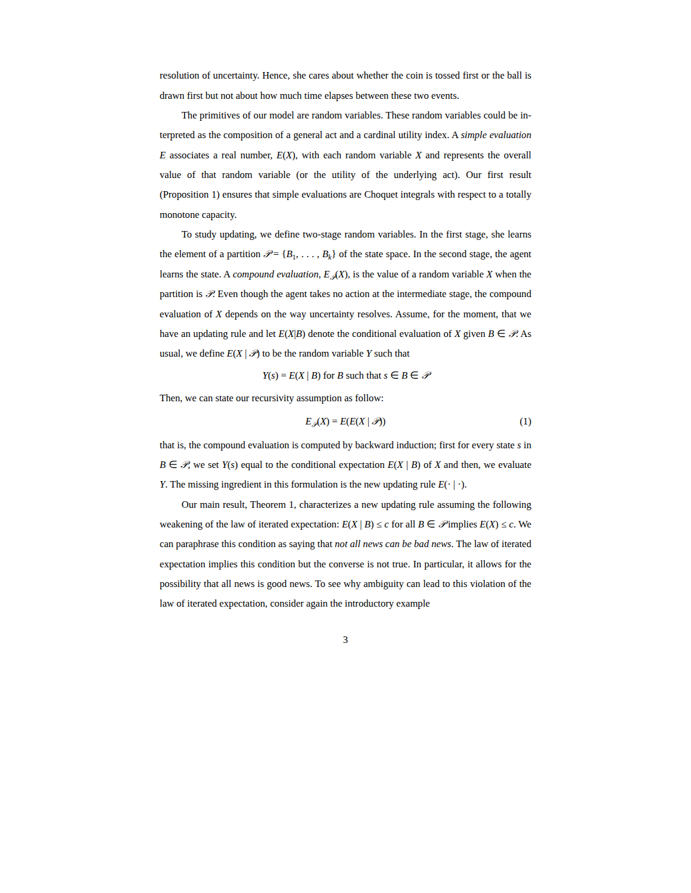resolution of uncertainty. Hence, she cares about whether the coin is tossed first or the ball is drawn first but not about how much time elapses between these two events.
The primitives of our model are random variables. These random variables could be interpreted as the composition of a general act and a cardinal utility index. A simple evaluation E associates a real number, E(X), with each random variable X and represents the overall value of that random variable (or the utility of the underlying act). Our first result (Proposition 1) ensures that simple evaluations are Choquet integrals with respect to a totally monotone capacity.
To study updating, we define two-stage random variables. In the first stage, she learns the element of a partition 𝒫 = {B1, . . . , Bk} of the state space. In the second stage, the agent learns the state. A compound evaluation, E𝒫(X), is the value of a random variable X when the partition is 𝒫. Even though the agent takes no action at the intermediate stage, the compound evaluation of X depends on the way uncertainty resolves. Assume, for the moment, that we have an updating rule and let E(X|B) denote the conditional evaluation of X given B ∈ 𝒫. As usual, we define E(X | 𝒫) to be the random variable Y such that
Y(s) = E(X | B) for B such that s ∈ B ∈ 𝒫
Then, we can state our recursivity assumption as follow:
E𝒫(X) = E(E(X | 𝒫)) (1)
that is, the compound evaluation is computed by backward induction; first for every state s in B ∈ 𝒫, we set Y(s) equal to the conditional expectation E(X | B) of X and then, we evaluate Y. The missing ingredient in this formulation is the new updating rule E(· | ·).
Our main result, Theorem 1, characterizes a new updating rule assuming the following weakening of the law of iterated expectation: E(X | B) ≤ c for all B ∈ 𝒫 implies E(X) ≤ c. We can paraphrase this condition as saying that not all news can be bad news. The law of iterated expectation implies this condition but the converse is not true. In particular, it allows for the possibility that all news is good news. To see why ambiguity can lead to this violation of the law of iterated expectation, consider again the introductory example
3